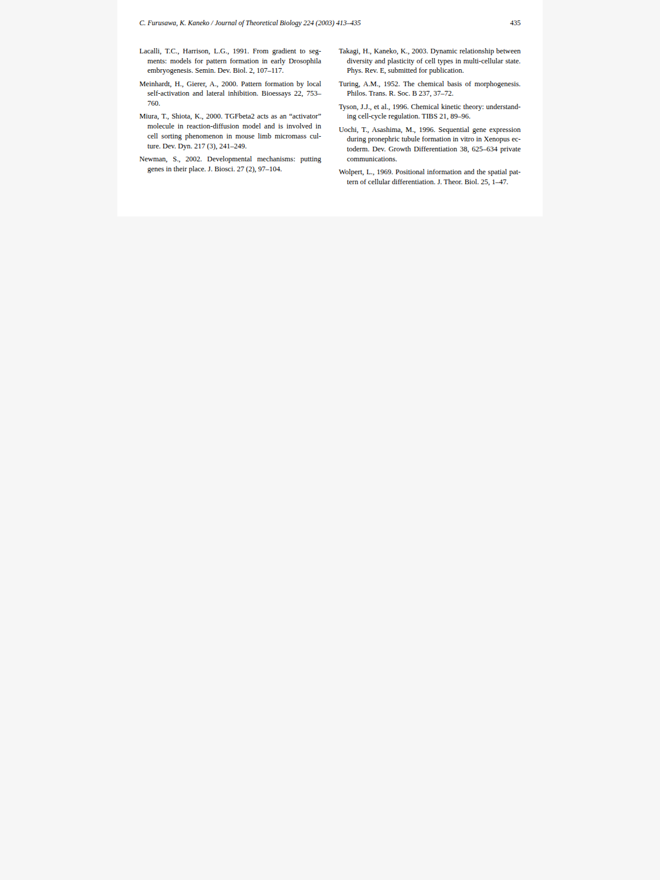C. Furusawa, K. Kaneko / Journal of Theoretical Biology 224 (2003) 413–435 435
Lacalli, T.C., Harrison, L.G., 1991. From gradient to segments: models for pattern formation in early Drosophila embryogenesis. Semin. Dev. Biol. 2, 107–117.
Meinhardt, H., Gierer, A., 2000. Pattern formation by local self-activation and lateral inhibition. Bioessays 22, 753–760.
Miura, T., Shiota, K., 2000. TGFbeta2 acts as an “activator” molecule in reaction-diffusion model and is involved in cell sorting phenomenon in mouse limb micromass culture. Dev. Dyn. 217 (3), 241–249.
Newman, S., 2002. Developmental mechanisms: putting genes in their place. J. Biosci. 27 (2), 97–104.
Takagi, H., Kaneko, K., 2003. Dynamic relationship between diversity and plasticity of cell types in multi-cellular state. Phys. Rev. E, submitted for publication.
Turing, A.M., 1952. The chemical basis of morphogenesis. Philos. Trans. R. Soc. B 237, 37–72.
Tyson, J.J., et al., 1996. Chemical kinetic theory: understanding cell-cycle regulation. TIBS 21, 89–96.
Uochi, T., Asashima, M., 1996. Sequential gene expression during pronephric tubule formation in vitro in Xenopus ectoderm. Dev. Growth Differentiation 38, 625–634 private communications.
Wolpert, L., 1969. Positional information and the spatial pattern of cellular differentiation. J. Theor. Biol. 25, 1–47.